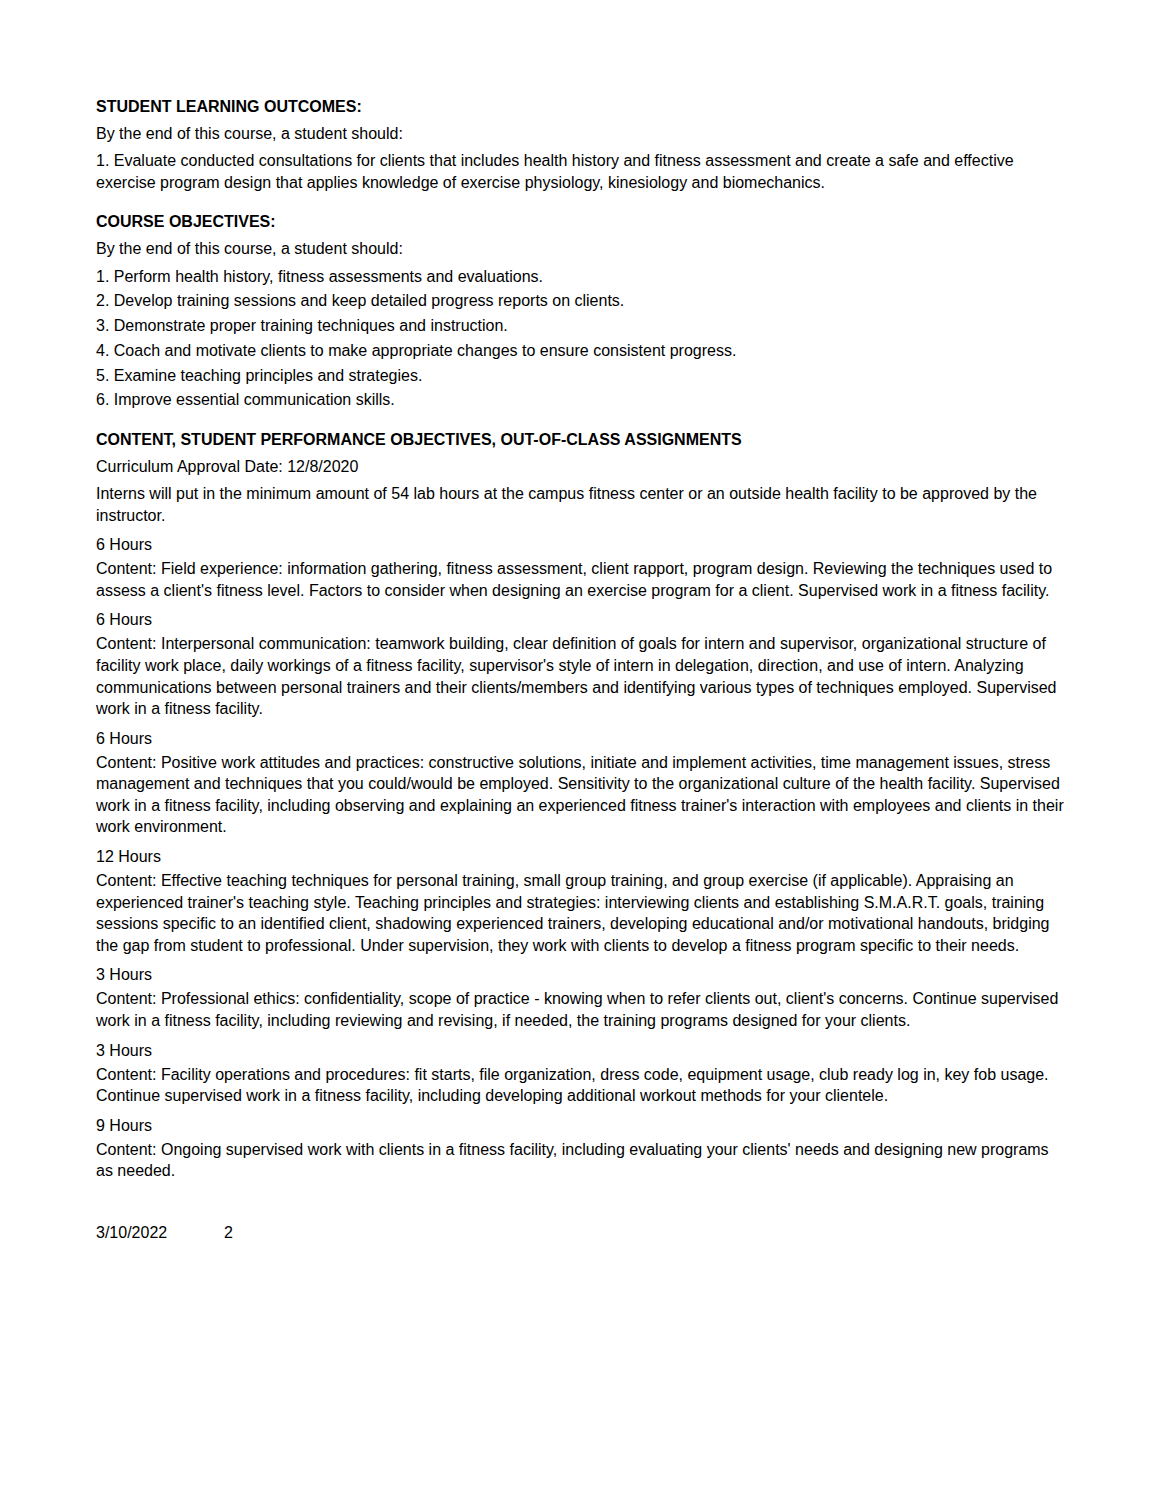Student Learning Outcomes:
By the end of this course, a student should:
1. Evaluate conducted consultations for clients that includes health history and fitness assessment and create a safe and effective exercise program design that applies knowledge of exercise physiology, kinesiology and biomechanics.
Course Objectives:
By the end of this course, a student should:
1. Perform health history, fitness assessments and evaluations.
2. Develop training sessions and keep detailed progress reports on clients.
3. Demonstrate proper training techniques and instruction.
4. Coach and motivate clients to make appropriate changes to ensure consistent progress.
5. Examine teaching principles and strategies.
6. Improve essential communication skills.
Content, Student Performance Objectives, Out-of-Class Assignments
Curriculum Approval Date: 12/8/2020
Interns will put in the minimum amount of 54 lab hours at the campus fitness center or an outside health facility to be approved by the instructor.
6 Hours
Content: Field experience: information gathering, fitness assessment, client rapport, program design. Reviewing the techniques used to assess a client's fitness level. Factors to consider when designing an exercise program for a client. Supervised work in a fitness facility.
6 Hours
Content: Interpersonal communication: teamwork building, clear definition of goals for intern and supervisor, organizational structure of facility work place, daily workings of a fitness facility, supervisor's style of intern in delegation, direction, and use of intern. Analyzing communications between personal trainers and their clients/members and identifying various types of techniques employed. Supervised work in a fitness facility.
6 Hours
Content: Positive work attitudes and practices: constructive solutions, initiate and implement activities, time management issues, stress management and techniques that you could/would be employed. Sensitivity to the organizational culture of the health facility. Supervised work in a fitness facility, including observing and explaining an experienced fitness trainer's interaction with employees and clients in their work environment.
12 Hours
Content: Effective teaching techniques for personal training, small group training, and group exercise (if applicable). Appraising an experienced trainer's teaching style. Teaching principles and strategies: interviewing clients and establishing S.M.A.R.T. goals, training sessions specific to an identified client, shadowing experienced trainers, developing educational and/or motivational handouts, bridging the gap from student to professional. Under supervision, they work with clients to develop a fitness program specific to their needs.
3 Hours
Content: Professional ethics: confidentiality, scope of practice - knowing when to refer clients out, client's concerns. Continue supervised work in a fitness facility, including reviewing and revising, if needed, the training programs designed for your clients.
3 Hours
Content: Facility operations and procedures: fit starts, file organization, dress code, equipment usage, club ready log in, key fob usage. Continue supervised work in a fitness facility, including developing additional workout methods for your clientele.
9 Hours
Content: Ongoing supervised work with clients in a fitness facility, including evaluating your clients' needs and designing new programs as needed.
3/10/2022 2